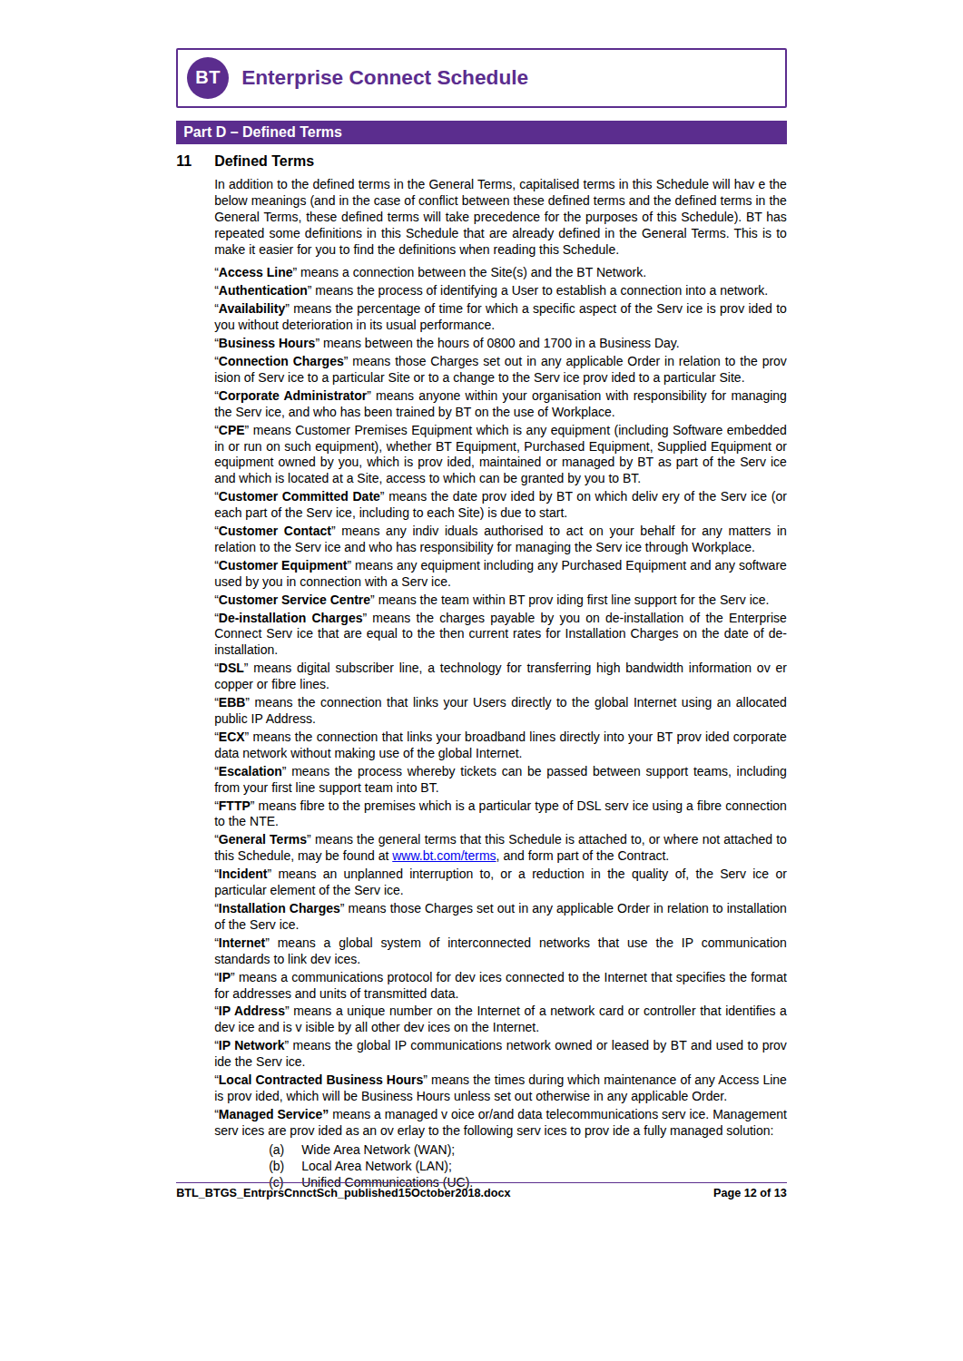BT
Enterprise Connect Schedule
Part D – Defined Terms
11 Defined Terms
In addition to the defined terms in the General Terms, capitalised terms in this Schedule will hav e the below meanings (and in the case of conflict between these defined terms and the defined terms in the General Terms, these defined terms will take precedence for the purposes of this Schedule). BT has repeated some definitions in this Schedule that are already defined in the General Terms. This is to make it easier for you to find the definitions when reading this Schedule.
“Access Line” means a connection between the Site(s) and the BT Network.
“Authentication” means the process of identifying a User to establish a connection into a network.
“Availability” means the percentage of time for which a specific aspect of the Serv ice is prov ided to you without deterioration in its usual performance.
“Business Hours” means between the hours of 0800 and 1700 in a Business Day.
“Connection Charges” means those Charges set out in any applicable Order in relation to the prov ision of Serv ice to a particular Site or to a change to the Serv ice prov ided to a particular Site.
“Corporate Administrator” means anyone within your organisation with responsibility for managing the Serv ice, and who has been trained by BT on the use of Workplace.
“CPE” means Customer Premises Equipment which is any equipment (including Software embedded in or run on such equipment), whether BT Equipment, Purchased Equipment, Supplied Equipment or equipment owned by you, which is prov ided, maintained or managed by BT as part of the Serv ice and which is located at a Site, access to which can be granted by you to BT.
“Customer Committed Date” means the date prov ided by BT on which deliv ery of the Serv ice (or each part of the Serv ice, including to each Site) is due to start.
“Customer Contact” means any indiv iduals authorised to act on your behalf for any matters in relation to the Serv ice and who has responsibility for managing the Serv ice through Workplace.
“Customer Equipment” means any equipment including any Purchased Equipment and any software used by you in connection with a Serv ice.
“Customer Service Centre” means the team within BT prov iding first line support for the Serv ice.
“De-installation Charges” means the charges payable by you on de-installation of the Enterprise Connect Serv ice that are equal to the then current rates for Installation Charges on the date of de-installation.
“DSL” means digital subscriber line, a technology for transferring high bandwidth information ov er copper or fibre lines.
“EBB” means the connection that links your Users directly to the global Internet using an allocated public IP Address.
“ECX” means the connection that links your broadband lines directly into your BT prov ided corporate data network without making use of the global Internet.
“Escalation” means the process whereby tickets can be passed between support teams, including from your first line support team into BT.
“FTTP” means fibre to the premises which is a particular type of DSL serv ice using a fibre connection to the NTE.
“General Terms” means the general terms that this Schedule is attached to, or where not attached to this Schedule, may be found at www.bt.com/terms, and form part of the Contract.
“Incident” means an unplanned interruption to, or a reduction in the quality of, the Serv ice or particular element of the Serv ice.
“Installation Charges” means those Charges set out in any applicable Order in relation to installation of the Serv ice.
“Internet” means a global system of interconnected networks that use the IP communication standards to link dev ices.
“IP” means a communications protocol for dev ices connected to the Internet that specifies the format for addresses and units of transmitted data.
“IP Address” means a unique number on the Internet of a network card or controller that identifies a dev ice and is v isible by all other dev ices on the Internet.
“IP Network” means the global IP communications network owned or leased by BT and used to prov ide the Serv ice.
“Local Contracted Business Hours” means the times during which maintenance of any Access Line is prov ided, which will be Business Hours unless set out otherwise in any applicable Order.
“Managed Service” means a managed v oice or/and data telecommunications serv ice. Management serv ices are prov ided as an ov erlay to the following serv ices to prov ide a fully managed solution:
(a) Wide Area Network (WAN);
(b) Local Area Network (LAN);
(c) Unified Communications (UC).
BTL_BTGS_EntrprsCnnctSch_published15October2018.docx Page 12 of 13